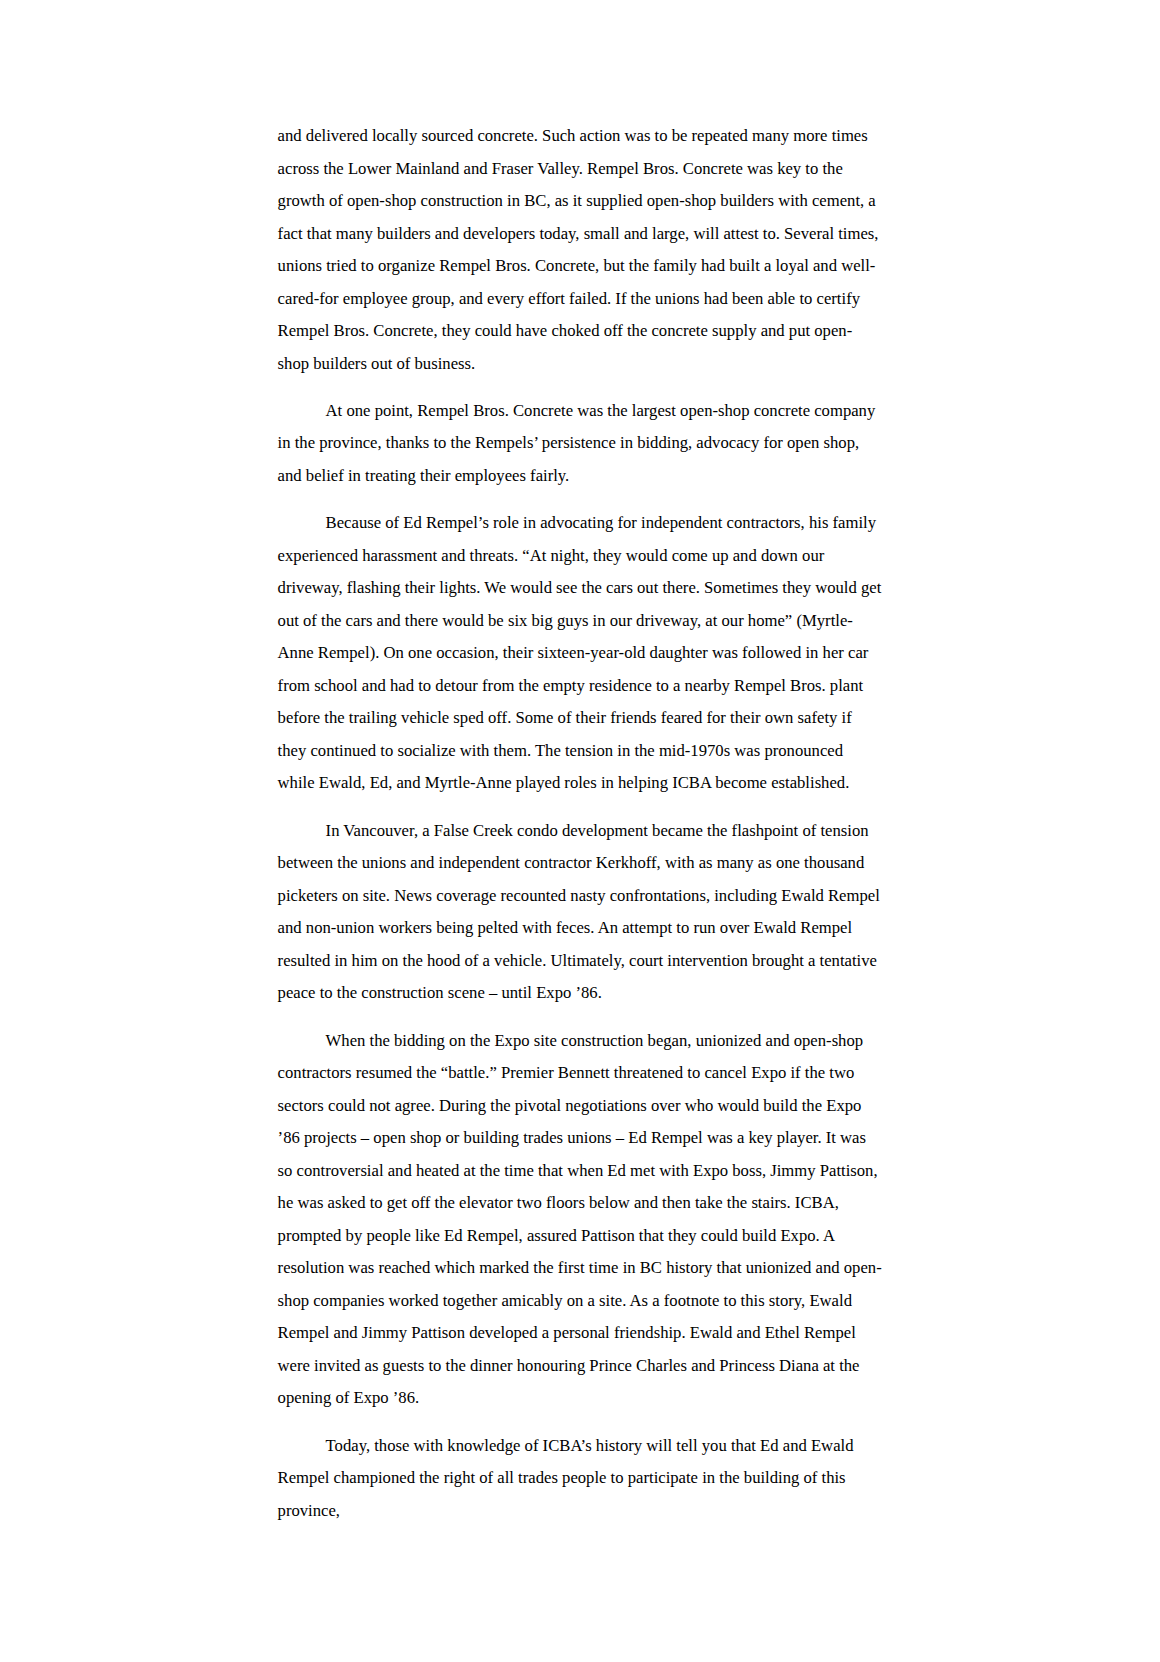and delivered locally sourced concrete. Such action was to be repeated many more times across the Lower Mainland and Fraser Valley. Rempel Bros. Concrete was key to the growth of open-shop construction in BC, as it supplied open-shop builders with cement, a fact that many builders and developers today, small and large, will attest to. Several times, unions tried to organize Rempel Bros. Concrete, but the family had built a loyal and well-cared-for employee group, and every effort failed. If the unions had been able to certify Rempel Bros. Concrete, they could have choked off the concrete supply and put open-shop builders out of business.
At one point, Rempel Bros. Concrete was the largest open-shop concrete company in the province, thanks to the Rempels’ persistence in bidding, advocacy for open shop, and belief in treating their employees fairly.
Because of Ed Rempel’s role in advocating for independent contractors, his family experienced harassment and threats. “At night, they would come up and down our driveway, flashing their lights. We would see the cars out there. Sometimes they would get out of the cars and there would be six big guys in our driveway, at our home” (Myrtle-Anne Rempel). On one occasion, their sixteen-year-old daughter was followed in her car from school and had to detour from the empty residence to a nearby Rempel Bros. plant before the trailing vehicle sped off. Some of their friends feared for their own safety if they continued to socialize with them. The tension in the mid-1970s was pronounced while Ewald, Ed, and Myrtle-Anne played roles in helping ICBA become established.
In Vancouver, a False Creek condo development became the flashpoint of tension between the unions and independent contractor Kerkhoff, with as many as one thousand picketers on site. News coverage recounted nasty confrontations, including Ewald Rempel and non-union workers being pelted with feces. An attempt to run over Ewald Rempel resulted in him on the hood of a vehicle. Ultimately, court intervention brought a tentative peace to the construction scene – until Expo ’86.
When the bidding on the Expo site construction began, unionized and open-shop contractors resumed the “battle.” Premier Bennett threatened to cancel Expo if the two sectors could not agree. During the pivotal negotiations over who would build the Expo ’86 projects – open shop or building trades unions – Ed Rempel was a key player. It was so controversial and heated at the time that when Ed met with Expo boss, Jimmy Pattison, he was asked to get off the elevator two floors below and then take the stairs. ICBA, prompted by people like Ed Rempel, assured Pattison that they could build Expo. A resolution was reached which marked the first time in BC history that unionized and open-shop companies worked together amicably on a site. As a footnote to this story, Ewald Rempel and Jimmy Pattison developed a personal friendship. Ewald and Ethel Rempel were invited as guests to the dinner honouring Prince Charles and Princess Diana at the opening of Expo ’86.
Today, those with knowledge of ICBA’s history will tell you that Ed and Ewald Rempel championed the right of all trades people to participate in the building of this province,